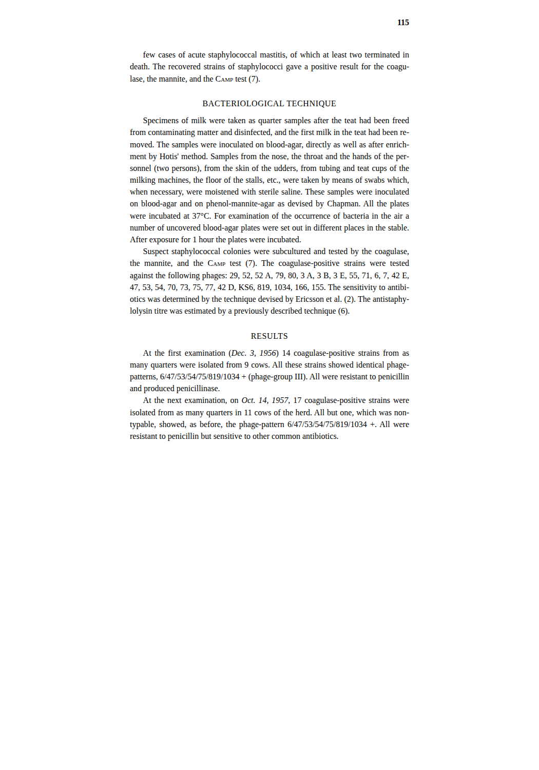115
few cases of acute staphylococcal mastitis, of which at least two terminated in death. The recovered strains of staphylococci gave a positive result for the coagulase, the mannite, and the Camp test (7).
Bacteriological Technique
Specimens of milk were taken as quarter samples after the teat had been freed from contaminating matter and disinfected, and the first milk in the teat had been removed. The samples were inoculated on blood-agar, directly as well as after enrichment by Hotis' method. Samples from the nose, the throat and the hands of the personnel (two persons), from the skin of the udders, from tubing and teat cups of the milking machines, the floor of the stalls, etc., were taken by means of swabs which, when necessary, were moistened with sterile saline. These samples were inoculated on blood-agar and on phenol-mannite-agar as devised by Chapman. All the plates were incubated at 37°C. For examination of the occurrence of bacteria in the air a number of uncovered blood-agar plates were set out in different places in the stable. After exposure for 1 hour the plates were incubated.
Suspect staphylococcal colonies were subcultured and tested by the coagulase, the mannite, and the Camp test (7). The coagulase-positive strains were tested against the following phages: 29, 52, 52 A, 79, 80, 3 A, 3 B, 3 E, 55, 71, 6, 7, 42 E, 47, 53, 54, 70, 73, 75, 77, 42 D, KS6, 819, 1034, 166, 155. The sensitivity to antibiotics was determined by the technique devised by Ericsson et al. (2). The antistaphylolysin titre was estimated by a previously described technique (6).
Results
At the first examination (Dec. 3, 1956) 14 coagulase-positive strains from as many quarters were isolated from 9 cows. All these strains showed identical phage-patterns, 6/47/53/54/75/819/1034 + (phage-group III). All were resistant to penicillin and produced penicillinase.
At the next examination, on Oct. 14, 1957, 17 coagulase-positive strains were isolated from as many quarters in 11 cows of the herd. All but one, which was non-typable, showed, as before, the phage-pattern 6/47/53/54/75/819/1034 +. All were resistant to penicillin but sensitive to other common antibiotics.